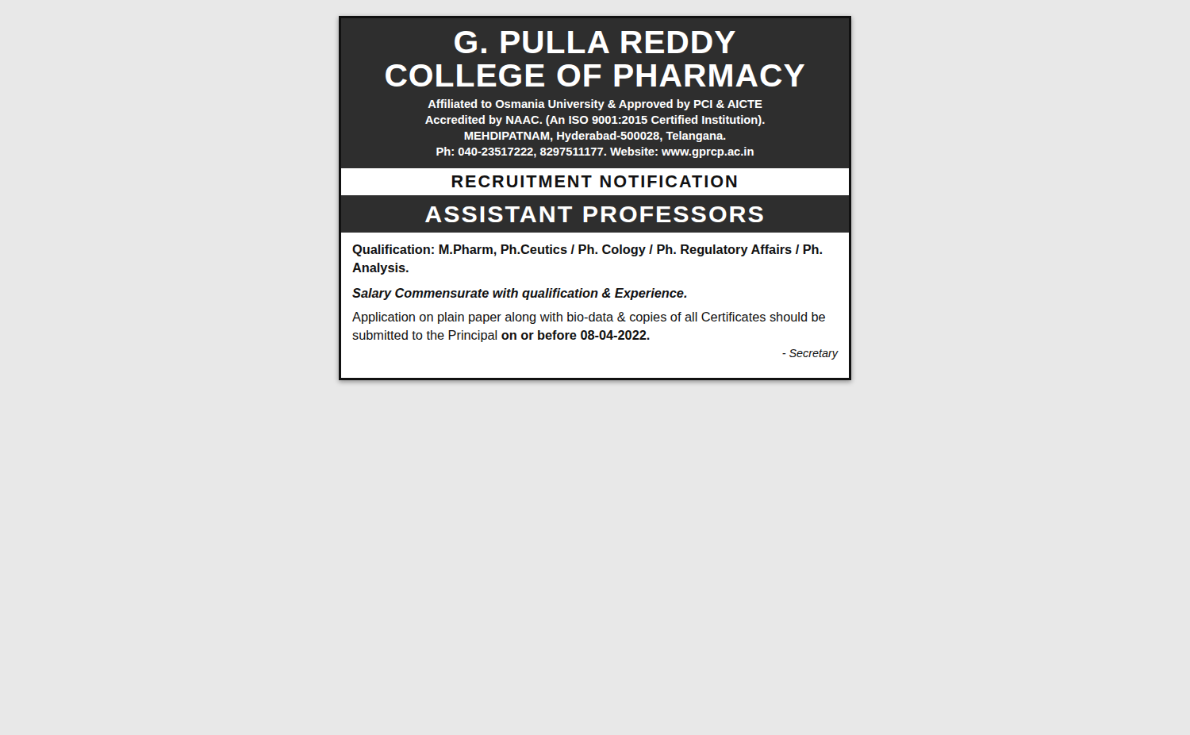G. Pulla Reddy
College of Pharmacy
Affiliated to Osmania University & Approved by PCI & AICTE Accredited by NAAC. (An ISO 9001:2015 Certified Institution). MEHDIPATNAM, Hyderabad-500028, Telangana. Ph: 040-23517222, 8297511177. Website: www.gprcp.ac.in
Recruitment Notification
Assistant Professors
Qualification: M.Pharm, Ph.Ceutics / Ph. Cology / Ph. Regulatory Affairs / Ph. Analysis.
Salary Commensurate with qualification & Experience.
Application on plain paper along with bio-data & copies of all Certificates should be submitted to the Principal on or before 08-04-2022.
- Secretary